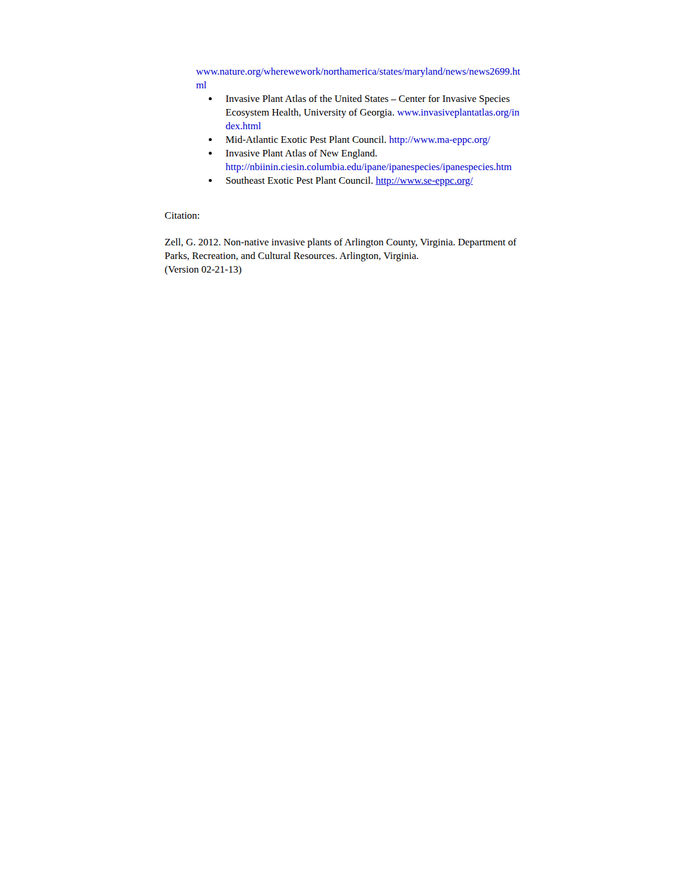www.nature.org/wherewework/northamerica/states/maryland/news/news2699.html
Invasive Plant Atlas of the United States – Center for Invasive Species Ecosystem Health, University of Georgia. www.invasiveplantatlas.org/index.html
Mid-Atlantic Exotic Pest Plant Council. http://www.ma-eppc.org/
Invasive Plant Atlas of New England.
http://nbiinin.ciesin.columbia.edu/ipane/ipanespecies/ipanespecies.htm
Southeast Exotic Pest Plant Council. http://www.se-eppc.org/
Citation:
Zell, G. 2012. Non-native invasive plants of Arlington County, Virginia. Department of Parks, Recreation, and Cultural Resources. Arlington, Virginia.
(Version 02-21-13)